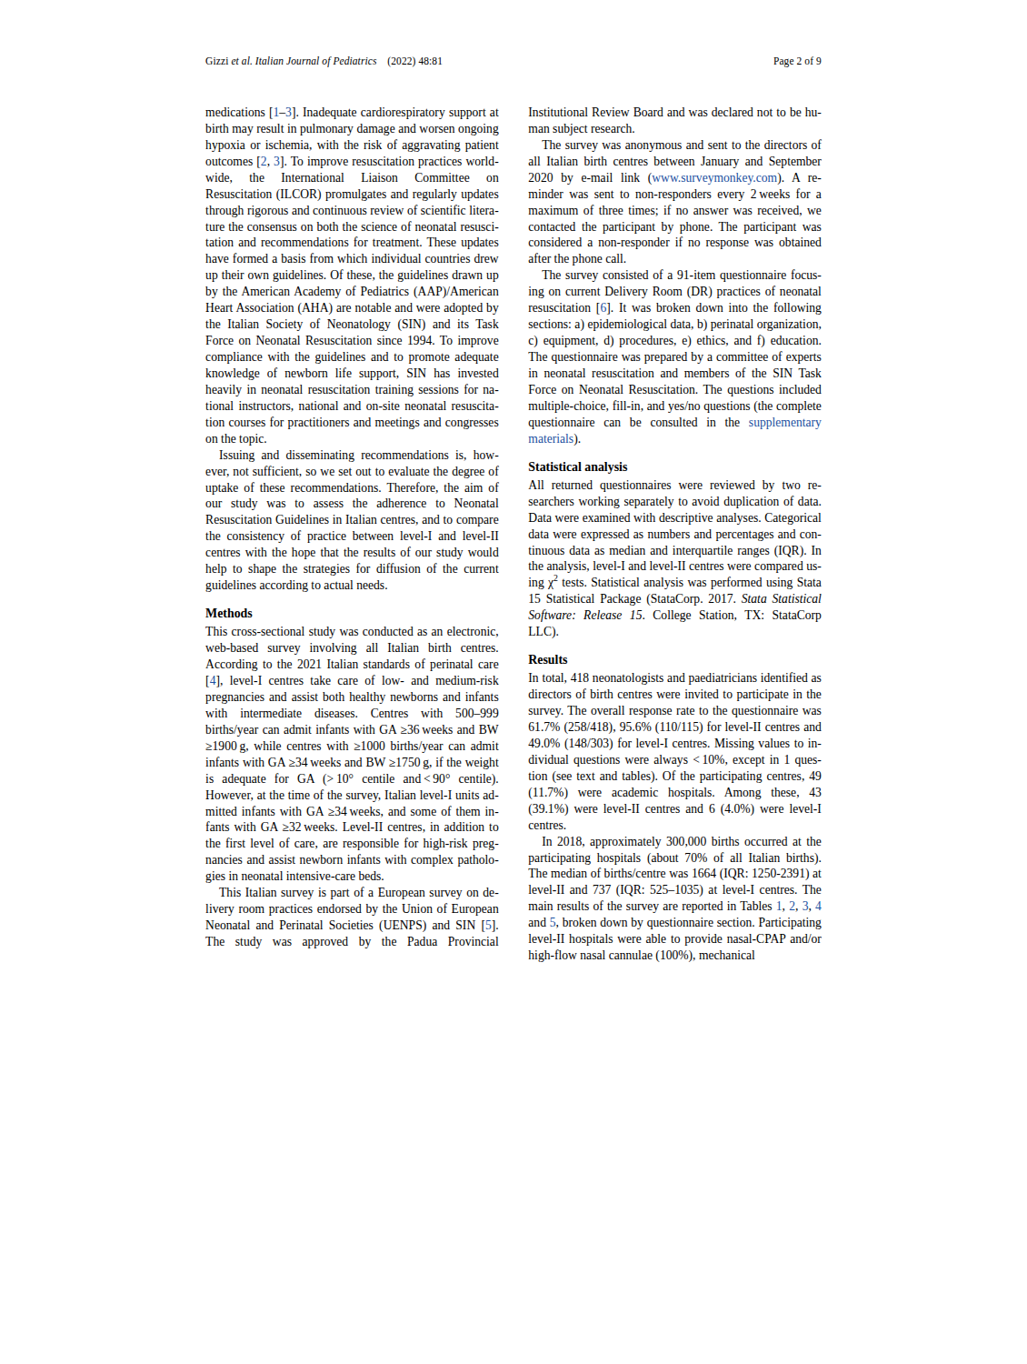Gizzi et al. Italian Journal of Pediatrics (2022) 48:81
Page 2 of 9
medications [1–3]. Inadequate cardiorespiratory support at birth may result in pulmonary damage and worsen ongoing hypoxia or ischemia, with the risk of aggravating patient outcomes [2, 3]. To improve resuscitation practices worldwide, the International Liaison Committee on Resuscitation (ILCOR) promulgates and regularly updates through rigorous and continuous review of scientific literature the consensus on both the science of neonatal resuscitation and recommendations for treatment. These updates have formed a basis from which individual countries drew up their own guidelines. Of these, the guidelines drawn up by the American Academy of Pediatrics (AAP)/American Heart Association (AHA) are notable and were adopted by the Italian Society of Neonatology (SIN) and its Task Force on Neonatal Resuscitation since 1994. To improve compliance with the guidelines and to promote adequate knowledge of newborn life support, SIN has invested heavily in neonatal resuscitation training sessions for national instructors, national and on-site neonatal resuscitation courses for practitioners and meetings and congresses on the topic.
Issuing and disseminating recommendations is, however, not sufficient, so we set out to evaluate the degree of uptake of these recommendations. Therefore, the aim of our study was to assess the adherence to Neonatal Resuscitation Guidelines in Italian centres, and to compare the consistency of practice between level-I and level-II centres with the hope that the results of our study would help to shape the strategies for diffusion of the current guidelines according to actual needs.
Methods
This cross-sectional study was conducted as an electronic, web-based survey involving all Italian birth centres. According to the 2021 Italian standards of perinatal care [4], level-I centres take care of low- and medium-risk pregnancies and assist both healthy newborns and infants with intermediate diseases. Centres with 500–999 births/year can admit infants with GA ≥36 weeks and BW ≥1900 g, while centres with ≥1000 births/year can admit infants with GA ≥34 weeks and BW ≥1750 g, if the weight is adequate for GA (> 10° centile and < 90° centile). However, at the time of the survey, Italian level-I units admitted infants with GA ≥34 weeks, and some of them infants with GA ≥32 weeks. Level-II centres, in addition to the first level of care, are responsible for high-risk pregnancies and assist newborn infants with complex pathologies in neonatal intensive-care beds.
This Italian survey is part of a European survey on delivery room practices endorsed by the Union of European Neonatal and Perinatal Societies (UENPS) and SIN [5]. The study was approved by the Padua Provincial Institutional Review Board and was declared not to be human subject research.
The survey was anonymous and sent to the directors of all Italian birth centres between January and September 2020 by e-mail link (www.surveymonkey.com). A reminder was sent to non-responders every 2 weeks for a maximum of three times; if no answer was received, we contacted the participant by phone. The participant was considered a non-responder if no response was obtained after the phone call.
The survey consisted of a 91-item questionnaire focusing on current Delivery Room (DR) practices of neonatal resuscitation [6]. It was broken down into the following sections: a) epidemiological data, b) perinatal organization, c) equipment, d) procedures, e) ethics, and f) education. The questionnaire was prepared by a committee of experts in neonatal resuscitation and members of the SIN Task Force on Neonatal Resuscitation. The questions included multiple-choice, fill-in, and yes/no questions (the complete questionnaire can be consulted in the supplementary materials).
Statistical analysis
All returned questionnaires were reviewed by two researchers working separately to avoid duplication of data. Data were examined with descriptive analyses. Categorical data were expressed as numbers and percentages and continuous data as median and interquartile ranges (IQR). In the analysis, level-I and level-II centres were compared using χ2 tests. Statistical analysis was performed using Stata 15 Statistical Package (StataCorp. 2017. Stata Statistical Software: Release 15. College Station, TX: StataCorp LLC).
Results
In total, 418 neonatologists and paediatricians identified as directors of birth centres were invited to participate in the survey. The overall response rate to the questionnaire was 61.7% (258/418), 95.6% (110/115) for level-II centres and 49.0% (148/303) for level-I centres. Missing values to individual questions were always < 10%, except in 1 question (see text and tables). Of the participating centres, 49 (11.7%) were academic hospitals. Among these, 43 (39.1%) were level-II centres and 6 (4.0%) were level-I centres.
In 2018, approximately 300,000 births occurred at the participating hospitals (about 70% of all Italian births). The median of births/centre was 1664 (IQR: 1250-2391) at level-II and 737 (IQR: 525–1035) at level-I centres. The main results of the survey are reported in Tables 1, 2, 3, 4 and 5, broken down by questionnaire section. Participating level-II hospitals were able to provide nasal-CPAP and/or high-flow nasal cannulae (100%), mechanical